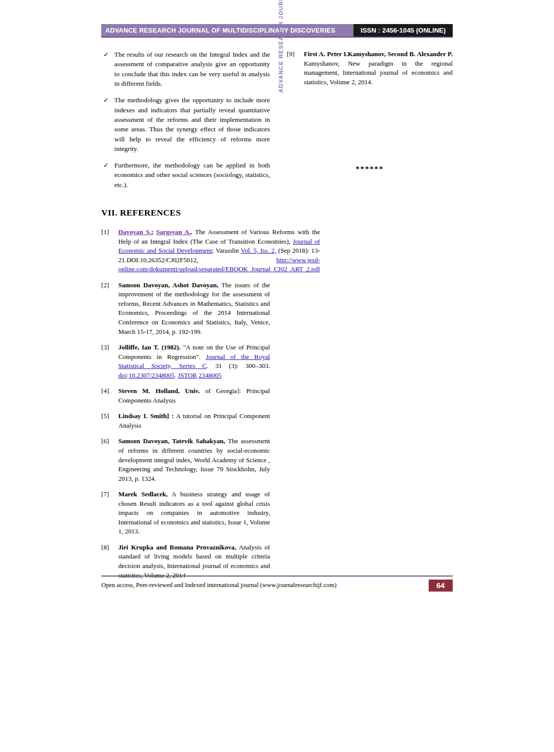ADVANCE RESEARCH JOURNAL OF MULTIDISCIPLINARY DISCOVERIES
ISSN : 2456-1045 (ONLINE)
ADVANCE RESEARCH JOURNAL OF MULTIDISCIPLINARY DISCOVERIES
The results of our research on the Integral Index and the assessment of comparative analysis give an opportunity to conclude that this index can be very useful in analysis in different fields.
The methodology gives the opportunity to include more indexes and indicators that partially reveal quantitative assessment of the reforms and their implementation in some areas. Thus the synergy effect of those indicators will help to reveal the efficiency of reforms more integrity.
Furthermore, the methodology can be applied in both economics and other social sciences (sociology, statistics, etc.).
VII. REFERENCES
[1] Davoyan S.; Sargsyan A.. The Assessment of Various Reforms with the Help of an Integral Index (The Case of Transition Economies), Journal of Economic and Social Development; Varazdin Vol. 5, Iss. 2, (Sep 2018): 13-21.DOI:10.26352/CJ02F5012, http://www.jesd-online.com/dokumenti/upload/separated/EBOOK_Journal_CJ02_ART_2.pdf
[2] Samson Davoyan, Ashot Davoyan, The issues of the improvement of the methodology for the assessment of reforms, Recent Advances in Mathematics, Statistics and Economics, Proceedings of the 2014 International Conference on Economics and Statistics, Italy, Venice, March 15-17, 2014, p. 192-199.
[3] Jolliffe, Ian T. (1982). "A note on the Use of Principal Components in Regression". Journal of the Royal Statistical Society, Series C. 31 (3): 300–303. doi:10.2307/2348005. JSTOR 2348005
[4] Steven M. Holland, Univ. of Georgia]: Principal Components Analysis
[5] Lindsay I. Smith] : A tutorial on Principal Component Analysis
[6] Samson Davoyan, Tatevik Sahakyan, The assessment of reforms in different countries by social-economic development integral index, World Academy of Science , Engineering and Technology, Issue 79 Stockholm, July 2013, p. 1324.
[7] Marek Sedlacek, A business strategy and usage of chosen Result indicators as a tool against global crisis impacts on companies in automotive industry, International of economics and statistics, Issue 1, Volume 1, 2013.
[8] Jiri Krupka and Romana Provaznikova, Analysis of standard of living models based on multiple criteria decision analysis, International journal of economics and statistics, Volume 2, 2014
[9] First A. Peter I.Kamyshanov, Second B. Alexander P. Kamyshanov, New paradigm in the regional management, International journal of economics and statistics, Volume 2, 2014.
******
Open access, Peer-reviewed and Indexed international journal (www.journalresearchijf.com)
64